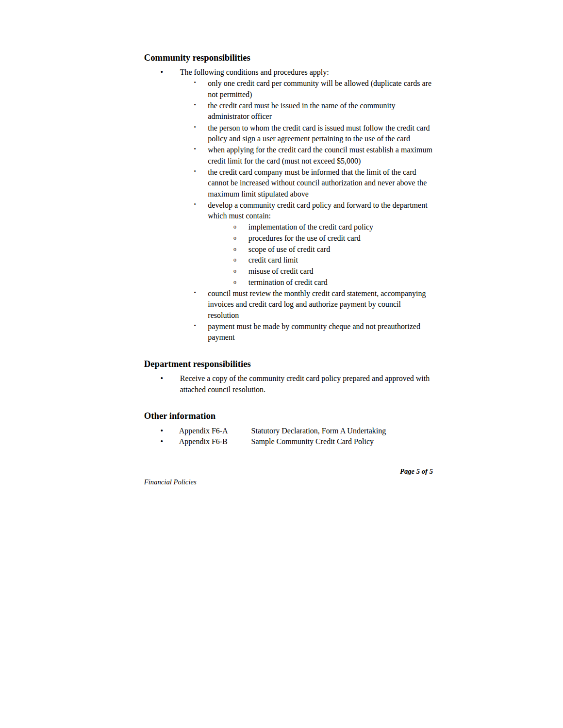Community responsibilities
The following conditions and procedures apply:
only one credit card per community will be allowed (duplicate cards are not permitted)
the credit card must be issued in the name of the community administrator officer
the person to whom the credit card is issued must follow the credit card policy and sign a user agreement pertaining to the use of the card
when applying for the credit card the council must establish a maximum credit limit for the card (must not exceed $5,000)
the credit card company must be informed that the limit of the card cannot be increased without council authorization and never above the maximum limit stipulated above
develop a community credit card policy and forward to the department which must contain:
implementation of the credit card policy
procedures for the use of credit card
scope of use of credit card
credit card limit
misuse of credit card
termination of credit card
council must review the monthly credit card statement, accompanying invoices and credit card log and authorize payment by council resolution
payment must be made by community cheque and not preauthorized payment
Department responsibilities
Receive a copy of the community credit card policy prepared and approved with attached council resolution.
Other information
Appendix F6-AStatutory Declaration, Form A Undertaking
Appendix F6-BSample Community Credit Card Policy
Page 5 of 5
Financial Policies